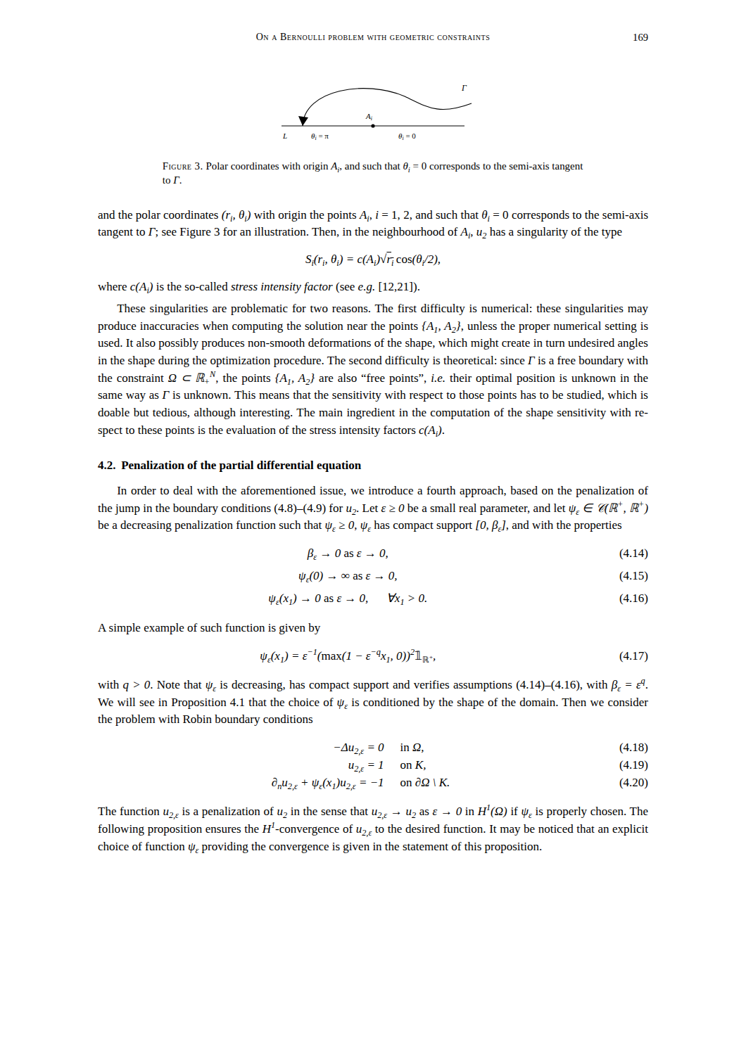On a Bernoulli problem with geometric constraints 169
L θi = π Ai θi = 0 Γ
Figure 3. Polar coordinates with origin Ai, and such that θi = 0 corresponds to the semi-axis tangent to Γ.
and the polar coordinates (ri, θi) with origin the points Ai, i = 1, 2, and such that θi = 0 corresponds to the semi-axis tangent to Γ; see Figure 3 for an illustration. Then, in the neighbourhood of Ai, u2 has a singularity of the type
Si(ri, θi) = c(Ai)√ri cos(θi/2),
where c(Ai) is the so-called stress intensity factor (see e.g. [12,21]).
These singularities are problematic for two reasons. The first difficulty is numerical: these singularities may produce inaccuracies when computing the solution near the points {A1, A2}, unless the proper numerical setting is used. It also possibly produces non-smooth deformations of the shape, which might create in turn undesired angles in the shape during the optimization procedure. The second difficulty is theoretical: since Γ is a free boundary with the constraint Ω ⊂ ℝ+N, the points {A1, A2} are also “free points”, i.e. their optimal position is unknown in the same way as Γ is unknown. This means that the sensitivity with respect to those points has to be studied, which is doable but tedious, although interesting. The main ingredient in the computation of the shape sensitivity with respect to these points is the evaluation of the stress intensity factors c(Ai).
4.2. Penalization of the partial differential equation
In order to deal with the aforementioned issue, we introduce a fourth approach, based on the penalization of the jump in the boundary conditions (4.8)–(4.9) for u2. Let ε ≥ 0 be a small real parameter, and let ψε ∈ 𝒞(ℝ+, ℝ+) be a decreasing penalization function such that ψε ≥ 0, ψε has compact support [0, βε], and with the properties
βε → 0 as ε → 0, (4.14)
ψε(0) → ∞ as ε → 0, (4.15)
ψε(x1) → 0 as ε → 0,   ∀x1 > 0. (4.16)
A simple example of such function is given by
ψε(x1) = ε−1(max(1 − ε−qx1, 0))2𝟙ℝ+, (4.17)
with q > 0. Note that ψε is decreasing, has compact support and verifies assumptions (4.14)–(4.16), with βε = εq. We will see in Proposition 4.1 that the choice of ψε is conditioned by the shape of the domain. Then we consider the problem with Robin boundary conditions
−Δu2,ε = 0  in Ω, (4.18)
u2,ε = 1  on K, (4.19)
∂nu2,ε + ψε(x1)u2,ε = −1  on ∂Ω \ K. (4.20)
The function u2,ε is a penalization of u2 in the sense that u2,ε → u2 as ε → 0 in H1(Ω) if ψε is properly chosen. The following proposition ensures the H1-convergence of u2,ε to the desired function. It may be noticed that an explicit choice of function ψε providing the convergence is given in the statement of this proposition.